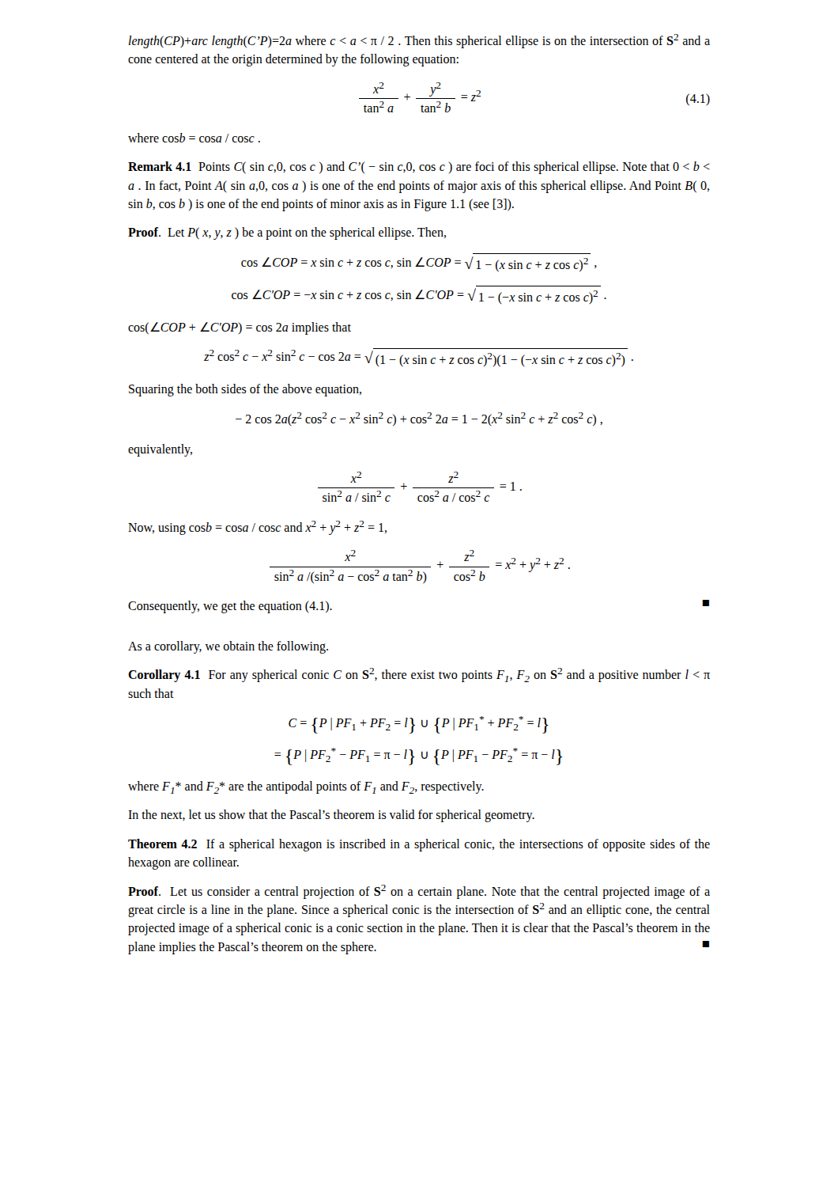length(CP)+arc length(C’P)=2a where c < a < π / 2 . Then this spherical ellipse is on the intersection of S2 and a cone centered at the origin determined by the following equation:
x2 tan2 a + y2 tan2 b = z2 (4.1)
where cosb = cosa / cosc .
Remark 4.1 Points C( sin c,0, cos c ) and C’( − sin c,0, cos c ) are foci of this spherical ellipse. Note that 0 < b < a . In fact, Point A( sin a,0, cos a ) is one of the end points of major axis of this spherical ellipse. And Point B( 0, sin b, cos b ) is one of the end points of minor axis as in Figure 1.1 (see [3]).
Proof. Let P( x, y, z ) be a point on the spherical ellipse. Then,
cos ∠COP = x sin c + z cos c, sin ∠COP = √1 − (x sin c + z cos c)2 ,
cos ∠C'OP = −x sin c + z cos c, sin ∠C'OP = √1 − (−x sin c + z cos c)2 .
cos(∠COP + ∠C'OP) = cos 2a implies that
z2 cos2 c − x2 sin2 c − cos 2a = √(1 − (x sin c + z cos c)2)(1 − (−x sin c + z cos c)2) .
Squaring the both sides of the above equation,
− 2 cos 2a(z2 cos2 c − x2 sin2 c) + cos2 2a = 1 − 2(x2 sin2 c + z2 cos2 c) ,
equivalently,
x2 sin2 a / sin2 c + z2 cos2 a / cos2 c = 1 .
Now, using cosb = cosa / cosc and x2 + y2 + z2 = 1,
x2 sin2 a /(sin2 a − cos2 a tan2 b) + z2 cos2 b = x2 + y2 + z2 .
Consequently, we get the equation (4.1).■
As a corollary, we obtain the following.
Corollary 4.1 For any spherical conic C on S2, there exist two points F1, F2 on S2 and a positive number l < π such that
C = {P | PF1 + PF2 = l} ∪ {P | PF1* + PF2* = l}
= {P | PF2* − PF1 = π − l} ∪ {P | PF1 − PF2* = π − l}
where F1* and F2* are the antipodal points of F1 and F2, respectively.
In the next, let us show that the Pascal’s theorem is valid for spherical geometry.
Theorem 4.2 If a spherical hexagon is inscribed in a spherical conic, the intersections of opposite sides of the hexagon are collinear.
Proof. Let us consider a central projection of S2 on a certain plane. Note that the central projected image of a great circle is a line in the plane. Since a spherical conic is the intersection of S2 and an elliptic cone, the central projected image of a spherical conic is a conic section in the plane. Then it is clear that the Pascal’s theorem in the plane implies the Pascal’s theorem on the sphere.■